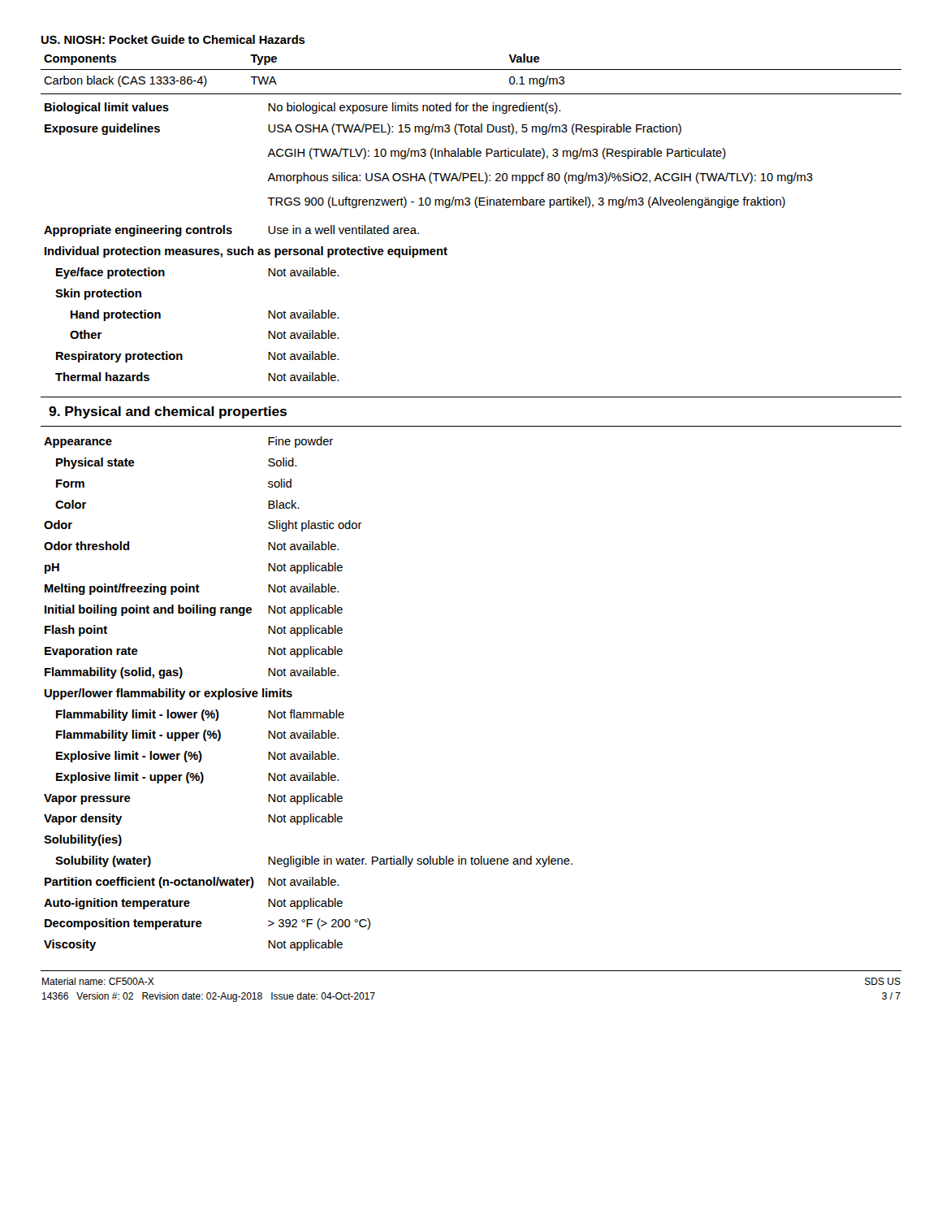US. NIOSH: Pocket Guide to Chemical Hazards
| Components | Type | Value |
| --- | --- | --- |
| Carbon black (CAS 1333-86-4) | TWA | 0.1 mg/m3 |
| Biological limit values | No biological exposure limits noted for the ingredient(s). |
| Exposure guidelines | USA OSHA (TWA/PEL): 15 mg/m3 (Total Dust), 5 mg/m3 (Respirable Fraction) ACGIH (TWA/TLV): 10 mg/m3 (Inhalable Particulate), 3 mg/m3 (Respirable Particulate) Amorphous silica: USA OSHA (TWA/PEL): 20 mppcf 80 (mg/m3)/%SiO2, ACGIH (TWA/TLV): 10 mg/m3 TRGS 900 (Luftgrenzwert) - 10 mg/m3 (Einatembare partikel), 3 mg/m3 (Alveolengängige fraktion) |
| Appropriate engineering controls | Use in a well ventilated area. |
| Individual protection measures, such as personal protective equipment |
| Eye/face protection | Not available. |
| Skin protection | |
| Hand protection | Not available. |
| Other | Not available. |
| Respiratory protection | Not available. |
| Thermal hazards | Not available. |
9. Physical and chemical properties
| Appearance | Fine powder |
| Physical state | Solid. |
| Form | solid |
| Color | Black. |
| Odor | Slight plastic odor |
| Odor threshold | Not available. |
| pH | Not applicable |
| Melting point/freezing point | Not available. |
| Initial boiling point and boiling range | Not applicable |
| Flash point | Not applicable |
| Evaporation rate | Not applicable |
| Flammability (solid, gas) | Not available. |
| Upper/lower flammability or explosive limits |
| Flammability limit - lower (%) | Not flammable |
| Flammability limit - upper (%) | Not available. |
| Explosive limit - lower (%) | Not available. |
| Explosive limit - upper (%) | Not available. |
| Vapor pressure | Not applicable |
| Vapor density | Not applicable |
| Solubility(ies) | |
| Solubility (water) | Negligible in water. Partially soluble in toluene and xylene. |
| Partition coefficient (n-octanol/water) | Not available. |
| Auto-ignition temperature | Not applicable |
| Decomposition temperature | > 392 °F (> 200 °C) |
| Viscosity | Not applicable |
| Material name: CF500A-X | SDS US |
| 14366 Version #: 02 Revision date: 02-Aug-2018 Issue date: 04-Oct-2017 | 3 / 7 |